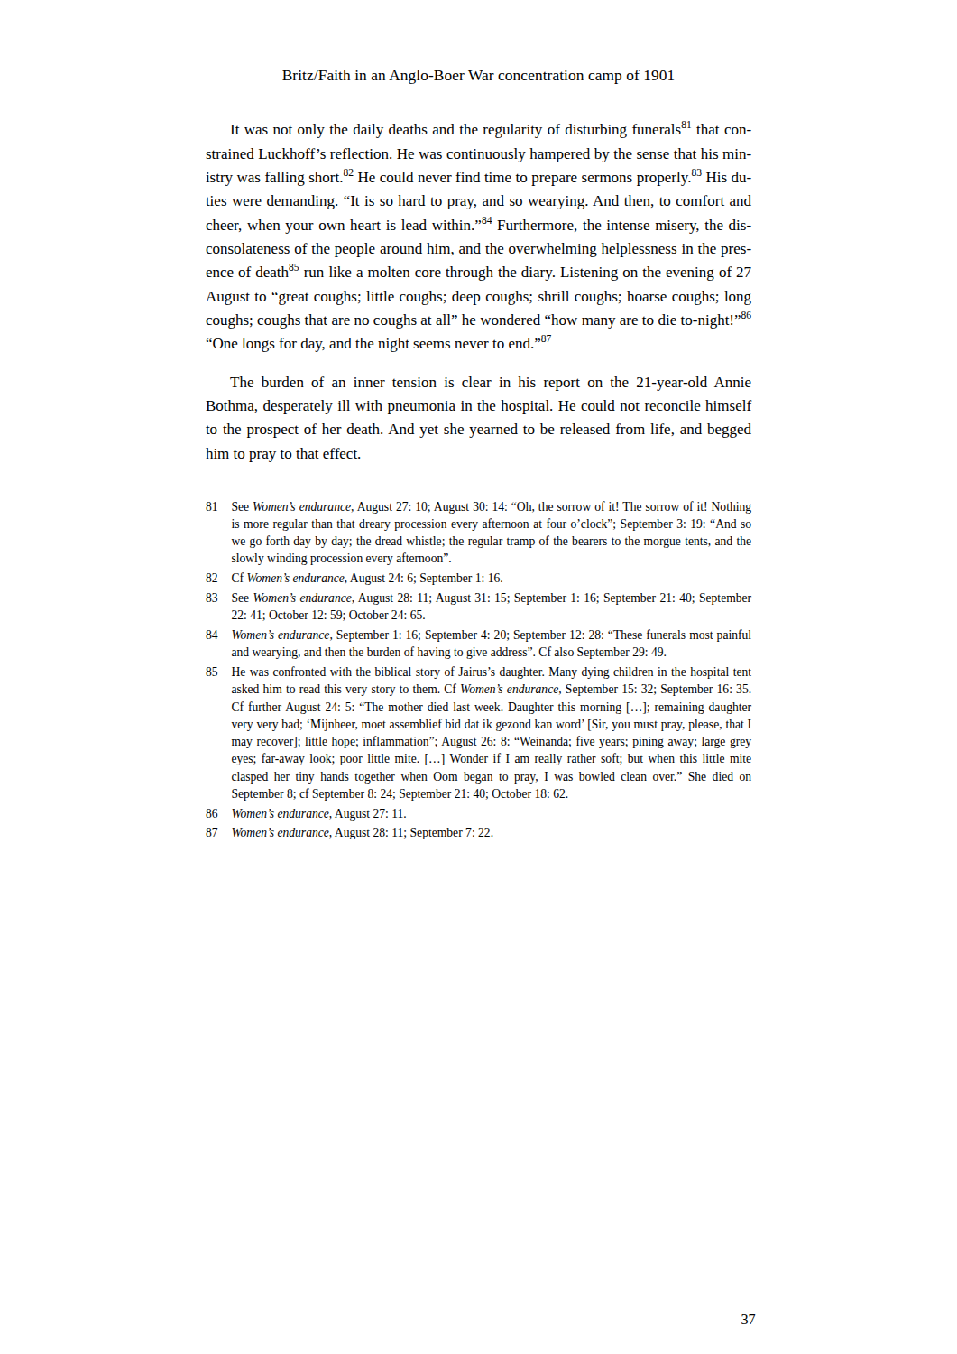Britz/Faith in an Anglo-Boer War concentration camp of 1901
It was not only the daily deaths and the regularity of disturbing funerals81 that constrained Luckhoff’s reflection. He was continuously hampered by the sense that his ministry was falling short.82 He could never find time to prepare sermons properly.83 His duties were demanding. “It is so hard to pray, and so wearying. And then, to comfort and cheer, when your own heart is lead within.”84 Furthermore, the intense misery, the disconsolateness of the people around him, and the overwhelming helplessness in the presence of death85 run like a molten core through the diary. Listening on the evening of 27 August to “great coughs; little coughs; deep coughs; shrill coughs; hoarse coughs; long coughs; coughs that are no coughs at all” he wondered “how many are to die to-night!”86 “One longs for day, and the night seems never to end.”87
The burden of an inner tension is clear in his report on the 21-year-old Annie Bothma, desperately ill with pneumonia in the hospital. He could not reconcile himself to the prospect of her death. And yet she yearned to be released from life, and begged him to pray to that effect.
81 See Women’s endurance, August 27: 10; August 30: 14: “Oh, the sorrow of it! The sorrow of it! Nothing is more regular than that dreary procession every afternoon at four o’clock”; September 3: 19: “And so we go forth day by day; the dread whistle; the regular tramp of the bearers to the morgue tents, and the slowly winding procession every afternoon”.
82 Cf Women’s endurance, August 24: 6; September 1: 16.
83 See Women’s endurance, August 28: 11; August 31: 15; September 1: 16; September 21: 40; September 22: 41; October 12: 59; October 24: 65.
84 Women’s endurance, September 1: 16; September 4: 20; September 12: 28: “These funerals most painful and wearying, and then the burden of having to give address”. Cf also September 29: 49.
85 He was confronted with the biblical story of Jairus’s daughter. Many dying children in the hospital tent asked him to read this very story to them. Cf Women’s endurance, September 15: 32; September 16: 35. Cf further August 24: 5: “The mother died last week. Daughter this morning […]; remaining daughter very very bad; ‘Mijnheer, moet assemblief bid dat ik gezond kan word’ [Sir, you must pray, please, that I may recover]; little hope; inflammation”; August 26: 8: “Weinanda; five years; pining away; large grey eyes; far-away look; poor little mite. […] Wonder if I am really rather soft; but when this little mite clasped her tiny hands together when Oom began to pray, I was bowled clean over.” She died on September 8; cf September 8: 24; September 21: 40; October 18: 62.
86 Women’s endurance, August 27: 11.
87 Women’s endurance, August 28: 11; September 7: 22.
37